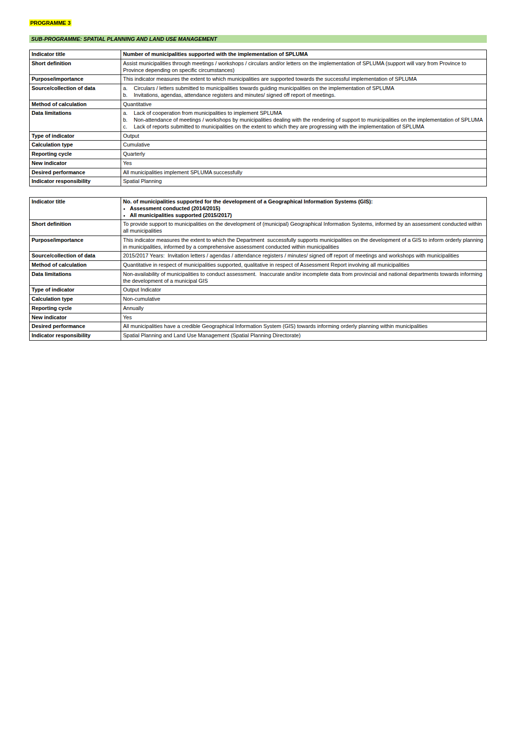PROGRAMME 3
SUB-PROGRAMME: SPATIAL PLANNING AND LAND USE MANAGEMENT
| Indicator title | Number of municipalities supported with the implementation of SPLUMA |
| Short definition | Assist municipalities through meetings / workshops / circulars and/or letters on the implementation of SPLUMA (support will vary from Province to Province depending on specific circumstances) |
| Purpose/importance | This indicator measures the extent to which municipalities are supported towards the successful implementation of SPLUMA |
| Source/collection of data | / a. / Circulars / letters submitted to municipalities towards guiding municipalities on the implementation of SPLUMA / / b. / Invitations, agendas, attendance registers and minutes/ signed off report of meetings. / |
| Method of calculation | Quantitative |
| Data limitations | / a. / Lack of cooperation from municipalities to implement SPLUMA / / b. / Non-attendance of meetings / workshops by municipalities dealing with the rendering of support to municipalities on the implementation of SPLUMA / / c. / Lack of reports submitted to municipalities on the extent to which they are progressing with the implementation of SPLUMA / |
| Type of indicator | Output |
| Calculation type | Cumulative |
| Reporting cycle | Quarterly |
| New indicator | Yes |
| Desired performance | All municipalities implement SPLUMA successfully |
| Indicator responsibility | Spatial Planning |
| Indicator title | No. of municipalities supported for the development of a Geographical Information Systems (GIS): Assessment conducted (2014/2015) All municipalities supported (2015/2017) |
| Short definition | To provide support to municipalities on the development of (municipal) Geographical Information Systems, informed by an assessment conducted within all municipalities |
| Purpose/importance | This indicator measures the extent to which the Department successfully supports municipalities on the development of a GIS to inform orderly planning in municipalities, informed by a comprehensive assessment conducted within municipalities |
| Source/collection of data | 2015/2017 Years: Invitation letters / agendas / attendance registers / minutes/ signed off report of meetings and workshops with municipalities |
| Method of calculation | Quantitative in respect of municipalities supported, qualitative in respect of Assessment Report involving all municipalities |
| Data limitations | Non-availability of municipalities to conduct assessment. Inaccurate and/or incomplete data from provincial and national departments towards informing the development of a municipal GIS |
| Type of indicator | Output Indicator |
| Calculation type | Non-cumulative |
| Reporting cycle | Annually |
| New indicator | Yes |
| Desired performance | All municipalities have a credible Geographical Information System (GIS) towards informing orderly planning within municipalities |
| Indicator responsibility | Spatial Planning and Land Use Management (Spatial Planning Directorate) |